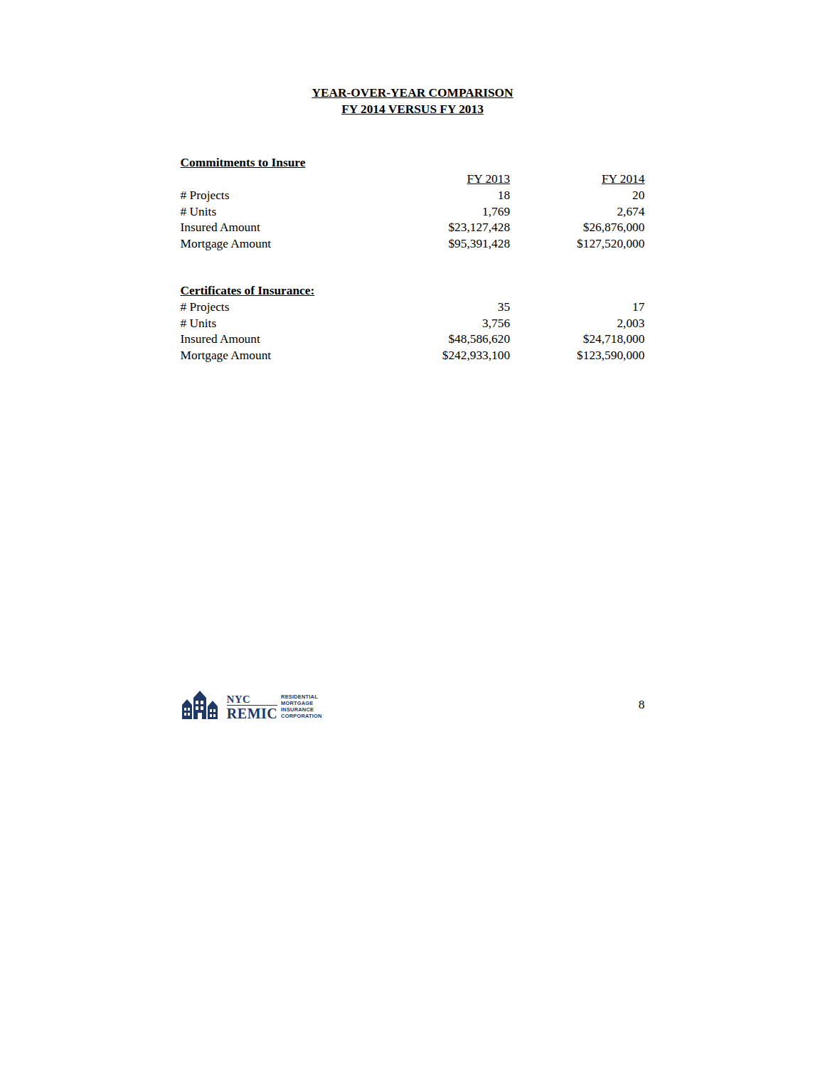YEAR-OVER-YEAR COMPARISON FY 2014 VERSUS FY 2013
Commitments to Insure
| | FY 2013 | FY 2014 |
| --- | --- | --- |
| # Projects | 18 | 20 |
| # Units | 1,769 | 2,674 |
| Insured Amount | $23,127,428 | $26,876,000 |
| Mortgage Amount | $95,391,428 | $127,520,000 |
Certificates of Insurance:
| # Projects | 35 | 17 |
| # Units | 3,756 | 2,003 |
| Insured Amount | $48,586,620 | $24,718,000 |
| Mortgage Amount | $242,933,100 | $123,590,000 |
NYC
REMIC
RESIDENTIAL
MORTGAGE
INSURANCE
CORPORATION
8